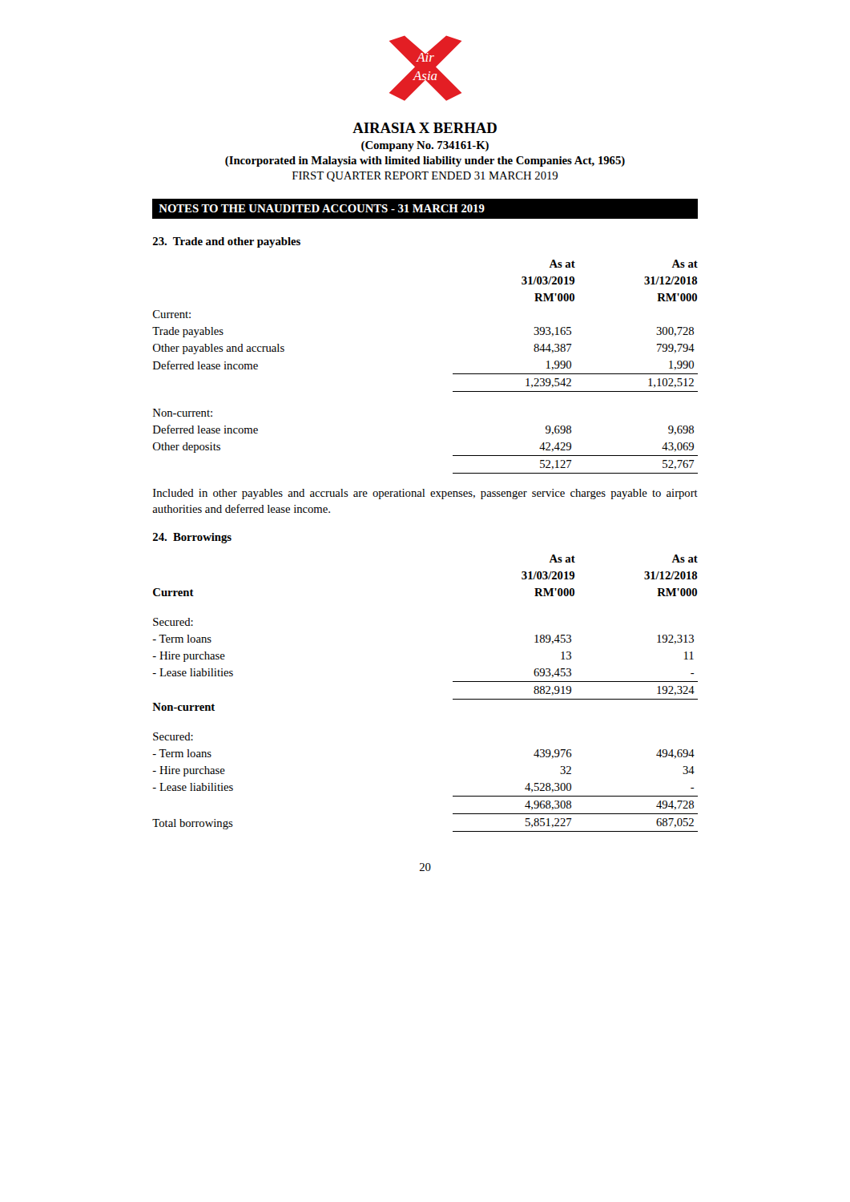Air Asia
AIRASIA X BERHAD
(Company No. 734161-K)
(Incorporated in Malaysia with limited liability under the Companies Act, 1965)
FIRST QUARTER REPORT ENDED 31 MARCH 2019
NOTES TO THE UNAUDITED ACCOUNTS - 31 MARCH 2019
23. Trade and other payables
| | As at | As at |
| | 31/03/2019 | 31/12/2018 |
| | RM'000 | RM'000 |
| Current: | | |
| Trade payables | 393,165 | 300,728 |
| Other payables and accruals | 844,387 | 799,794 |
| Deferred lease income | 1,990 | 1,990 |
| | 1,239,542 | 1,102,512 |
| Non-current: | | |
| Deferred lease income | 9,698 | 9,698 |
| Other deposits | 42,429 | 43,069 |
| | 52,127 | 52,767 |
Included in other payables and accruals are operational expenses, passenger service charges payable to airport authorities and deferred lease income.
24. Borrowings
| | As at | As at |
| | 31/03/2019 | 31/12/2018 |
| Current | RM'000 | RM'000 |
| Secured: | | |
| - Term loans | 189,453 | 192,313 |
| - Hire purchase | 13 | 11 |
| - Lease liabilities | 693,453 | - |
| | 882,919 | 192,324 |
| Non-current | | |
| Secured: | | |
| - Term loans | 439,976 | 494,694 |
| - Hire purchase | 32 | 34 |
| - Lease liabilities | 4,528,300 | - |
| | 4,968,308 | 494,728 |
| Total borrowings | 5,851,227 | 687,052 |
20